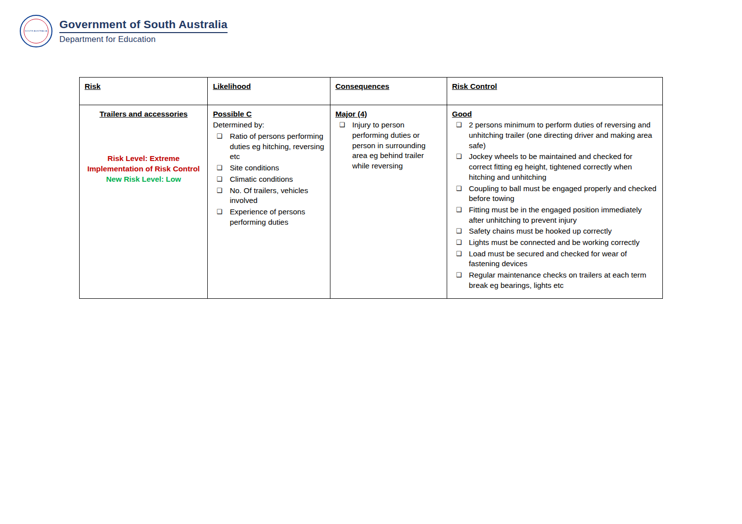Government of South Australia
Department for Education
| Risk | Likelihood | Consequences | Risk Control |
| --- | --- | --- | --- |
| Trailers and accessories Risk Level: Extreme Implementation of Risk Control New Risk Level: Low | Possible C Determined by: Ratio of persons performing duties eg hitching, reversing etc Site conditions Climatic conditions No. Of trailers, vehicles involved Experience of persons performing duties | Major (4) Injury to person performing duties or person in surrounding area eg behind trailer while reversing | Good 2 persons minimum to perform duties of reversing and unhitching trailer (one directing driver and making area safe) Jockey wheels to be maintained and checked for correct fitting eg height, tightened correctly when hitching and unhitching Coupling to ball must be engaged properly and checked before towing Fitting must be in the engaged position immediately after unhitching to prevent injury Safety chains must be hooked up correctly Lights must be connected and be working correctly Load must be secured and checked for wear of fastening devices Regular maintenance checks on trailers at each term break eg bearings, lights etc |